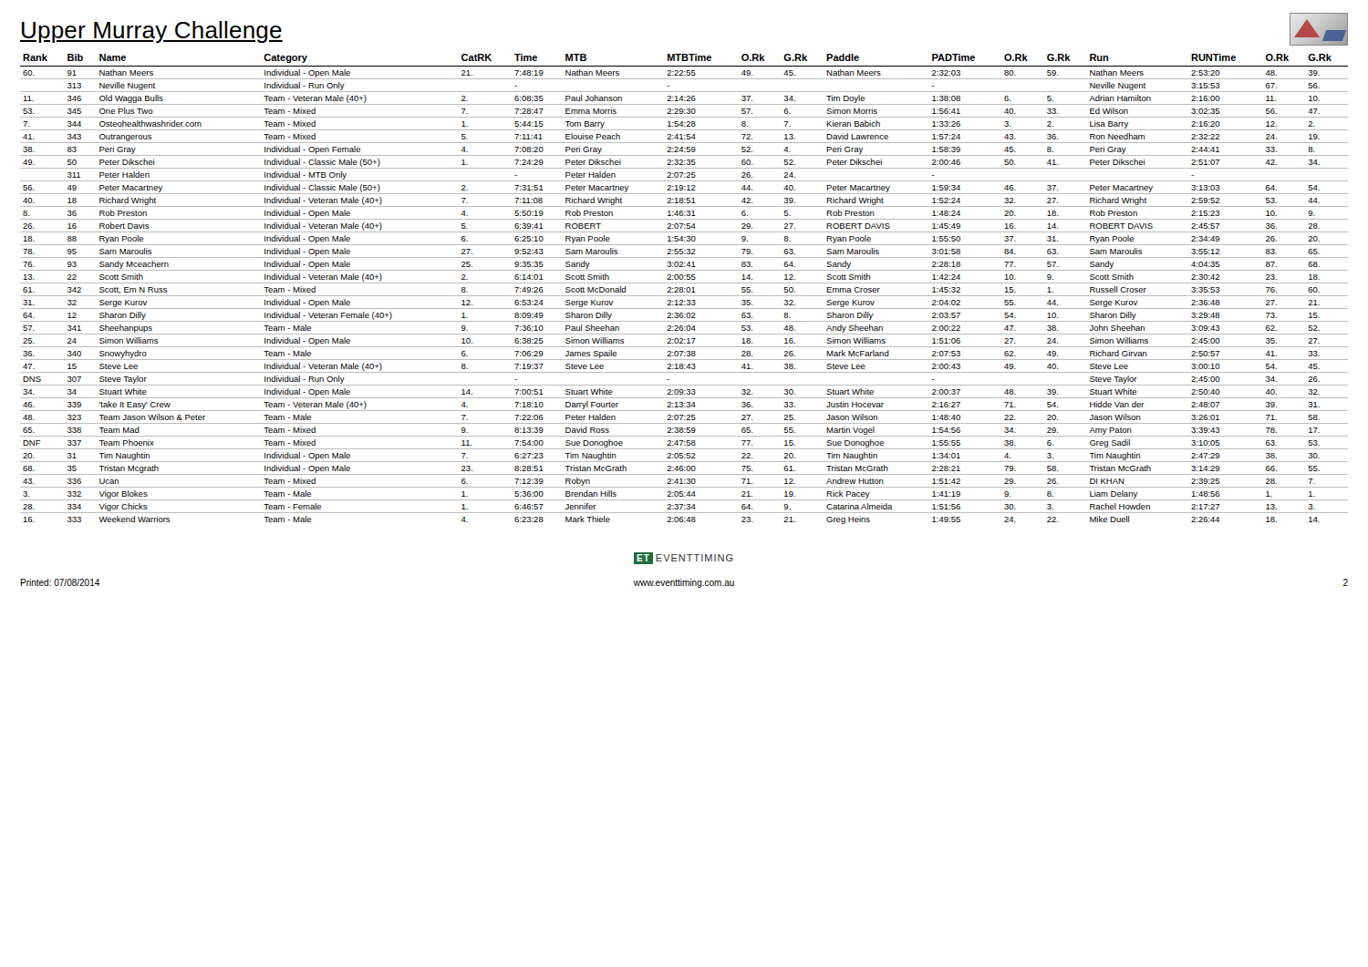Upper Murray Challenge
| Rank | Bib | Name | Category | CatRK | Time | MTB | MTBTime | O.Rk | G.Rk | Paddle | PADTime | O.Rk | G.Rk | Run | RUNTime | O.Rk | G.Rk |
| --- | --- | --- | --- | --- | --- | --- | --- | --- | --- | --- | --- | --- | --- | --- | --- | --- | --- |
| 60. | 91 | Nathan Meers | Individual - Open Male | 21. | 7:48:19 | Nathan Meers | 2:22:55 | 49. | 45. | Nathan Meers | 2:32:03 | 80. | 59. | Nathan Meers | 2:53:20 | 48. | 39. |
| | 313 | Neville Nugent | Individual - Run Only | | - | | - | | | | - | | | Neville Nugent | 3:15:53 | 67. | 56. |
| 11. | 346 | Old Wagga Bulls | Team - Veteran Male (40+) | 2. | 6:08:35 | Paul Johanson | 2:14:26 | 37. | 34. | Tim Doyle | 1:38:08 | 6. | 5. | Adrian Hamilton | 2:16:00 | 11. | 10. |
| 53. | 345 | One Plus Two | Team - Mixed | 7. | 7:28:47 | Emma Morris | 2:29:30 | 57. | 6. | Simon Morris | 1:56:41 | 40. | 33. | Ed Wilson | 3:02:35 | 56. | 47. |
| 7. | 344 | Osteohealthwashrider.com | Team - Mixed | 1. | 5:44:15 | Tom Barry | 1:54:28 | 8. | 7. | Kieran Babich | 1:33:26 | 3. | 2. | Lisa Barry | 2:16:20 | 12. | 2. |
| 41. | 343 | Outrangerous | Team - Mixed | 5. | 7:11:41 | Elouise Peach | 2:41:54 | 72. | 13. | David Lawrence | 1:57:24 | 43. | 36. | Ron Needham | 2:32:22 | 24. | 19. |
| 38. | 83 | Peri Gray | Individual - Open Female | 4. | 7:08:20 | Peri Gray | 2:24:59 | 52. | 4. | Peri Gray | 1:58:39 | 45. | 8. | Peri Gray | 2:44:41 | 33. | 8. |
| 49. | 50 | Peter Dikschei | Individual - Classic Male (50+) | 1. | 7:24:29 | Peter Dikschei | 2:32:35 | 60. | 52. | Peter Dikschei | 2:00:46 | 50. | 41. | Peter Dikschei | 2:51:07 | 42. | 34. |
| | 311 | Peter Halden | Individual - MTB Only | | - | Peter Halden | 2:07:25 | 26. | 24. | | - | | | | - | | |
| 56. | 49 | Peter Macartney | Individual - Classic Male (50+) | 2. | 7:31:51 | Peter Macartney | 2:19:12 | 44. | 40. | Peter Macartney | 1:59:34 | 46. | 37. | Peter Macartney | 3:13:03 | 64. | 54. |
| 40. | 18 | Richard Wright | Individual - Veteran Male (40+) | 7. | 7:11:08 | Richard Wright | 2:18:51 | 42. | 39. | Richard Wright | 1:52:24 | 32. | 27. | Richard Wright | 2:59:52 | 53. | 44. |
| 8. | 36 | Rob Preston | Individual - Open Male | 4. | 5:50:19 | Rob Preston | 1:46:31 | 6. | 5. | Rob Preston | 1:48:24 | 20. | 18. | Rob Preston | 2:15:23 | 10. | 9. |
| 26. | 16 | Robert Davis | Individual - Veteran Male (40+) | 5. | 6:39:41 | ROBERT | 2:07:54 | 29. | 27. | ROBERT DAVIS | 1:45:49 | 16. | 14. | ROBERT DAVIS | 2:45:57 | 36. | 28. |
| 18. | 88 | Ryan Poole | Individual - Open Male | 6. | 6:25:10 | Ryan Poole | 1:54:30 | 9. | 8. | Ryan Poole | 1:55:50 | 37. | 31. | Ryan Poole | 2:34:49 | 26. | 20. |
| 78. | 95 | Sam Maroulis | Individual - Open Male | 27. | 9:52:43 | Sam Maroulis | 2:55:32 | 79. | 63. | Sam Maroulis | 3:01:58 | 84. | 63. | Sam Maroulis | 3:55:12 | 83. | 65. |
| 76. | 93 | Sandy Mceachern | Individual - Open Male | 25. | 9:35:35 | Sandy | 3:02:41 | 83. | 64. | Sandy | 2:28:18 | 77. | 57. | Sandy | 4:04:35 | 87. | 68. |
| 13. | 22 | Scott Smith | Individual - Veteran Male (40+) | 2. | 6:14:01 | Scott Smith | 2:00:55 | 14. | 12. | Scott Smith | 1:42:24 | 10. | 9. | Scott Smith | 2:30:42 | 23. | 18. |
| 61. | 342 | Scott, Em N Russ | Team - Mixed | 8. | 7:49:26 | Scott McDonald | 2:28:01 | 55. | 50. | Emma Croser | 1:45:32 | 15. | 1. | Russell Croser | 3:35:53 | 76. | 60. |
| 31. | 32 | Serge Kurov | Individual - Open Male | 12. | 6:53:24 | Serge Kurov | 2:12:33 | 35. | 32. | Serge Kurov | 2:04:02 | 55. | 44. | Serge Kurov | 2:36:48 | 27. | 21. |
| 64. | 12 | Sharon Dilly | Individual - Veteran Female (40+) | 1. | 8:09:49 | Sharon Dilly | 2:36:02 | 63. | 8. | Sharon Dilly | 2:03:57 | 54. | 10. | Sharon Dilly | 3:29:48 | 73. | 15. |
| 57. | 341 | Sheehanpups | Team - Male | 9. | 7:36:10 | Paul Sheehan | 2:26:04 | 53. | 48. | Andy Sheehan | 2:00:22 | 47. | 38. | John Sheehan | 3:09:43 | 62. | 52. |
| 25. | 24 | Simon Williams | Individual - Open Male | 10. | 6:38:25 | Simon Williams | 2:02:17 | 18. | 16. | Simon Williams | 1:51:06 | 27. | 24. | Simon Williams | 2:45:00 | 35. | 27. |
| 36. | 340 | Snowyhydro | Team - Male | 6. | 7:06:29 | James Spaile | 2:07:38 | 28. | 26. | Mark McFarland | 2:07:53 | 62. | 49. | Richard Girvan | 2:50:57 | 41. | 33. |
| 47. | 15 | Steve Lee | Individual - Veteran Male (40+) | 8. | 7:19:37 | Steve Lee | 2:18:43 | 41. | 38. | Steve Lee | 2:00:43 | 49. | 40. | Steve Lee | 3:00:10 | 54. | 45. |
| DNS | 307 | Steve Taylor | Individual - Run Only | | - | | - | | | | - | | | Steve Taylor | 2:45:00 | 34. | 26. |
| 34. | 34 | Stuart White | Individual - Open Male | 14. | 7:00:51 | Stuart White | 2:09:33 | 32. | 30. | Stuart White | 2:00:37 | 48. | 39. | Stuart White | 2:50:40 | 40. | 32. |
| 46. | 339 | 'take It Easy' Crew | Team - Veteran Male (40+) | 4. | 7:18:10 | Darryl Fourter | 2:13:34 | 36. | 33. | Justin Hocevar | 2:16:27 | 71. | 54. | Hidde Van der | 2:48:07 | 39. | 31. |
| 48. | 323 | Team Jason Wilson & Peter | Team - Male | 7. | 7:22:06 | Peter Halden | 2:07:25 | 27. | 25. | Jason Wilson | 1:48:40 | 22. | 20. | Jason Wilson | 3:26:01 | 71. | 58. |
| 65. | 338 | Team Mad | Team - Mixed | 9. | 8:13:39 | David Ross | 2:38:59 | 65. | 55. | Martin Vogel | 1:54:56 | 34. | 29. | Amy Paton | 3:39:43 | 78. | 17. |
| DNF | 337 | Team Phoenix | Team - Mixed | 11. | 7:54:00 | Sue Donoghoe | 2:47:58 | 77. | 15. | Sue Donoghoe | 1:55:55 | 38. | 6. | Greg Sadil | 3:10:05 | 63. | 53. |
| 20. | 31 | Tim Naughtin | Individual - Open Male | 7. | 6:27:23 | Tim Naughtin | 2:05:52 | 22. | 20. | Tim Naughtin | 1:34:01 | 4. | 3. | Tim Naughtin | 2:47:29 | 38. | 30. |
| 68. | 35 | Tristan Mcgrath | Individual - Open Male | 23. | 8:28:51 | Tristan McGrath | 2:46:00 | 75. | 61. | Tristan McGrath | 2:28:21 | 79. | 58. | Tristan McGrath | 3:14:29 | 66. | 55. |
| 43. | 336 | Ucan | Team - Mixed | 6. | 7:12:39 | Robyn | 2:41:30 | 71. | 12. | Andrew Hutton | 1:51:42 | 29. | 26. | DI KHAN | 2:39:25 | 28. | 7. |
| 3. | 332 | Vigor Blokes | Team - Male | 1. | 5:36:00 | Brendan Hills | 2:05:44 | 21. | 19. | Rick Pacey | 1:41:19 | 9. | 8. | Liam Delany | 1:48:56 | 1. | 1. |
| 28. | 334 | Vigor Chicks | Team - Female | 1. | 6:46:57 | Jennifer | 2:37:34 | 64. | 9. | Catarina Almeida | 1:51:56 | 30. | 3. | Rachel Howden | 2:17:27 | 13. | 3. |
| 16. | 333 | Weekend Warriors | Team - Male | 4. | 6:23:28 | Mark Thiele | 2:06:48 | 23. | 21. | Greg Heins | 1:49:55 | 24. | 22. | Mike Duell | 2:26:44 | 18. | 14. |
ETEVENTTIMING
Printed: 07/08/2014
www.eventtiming.com.au
2